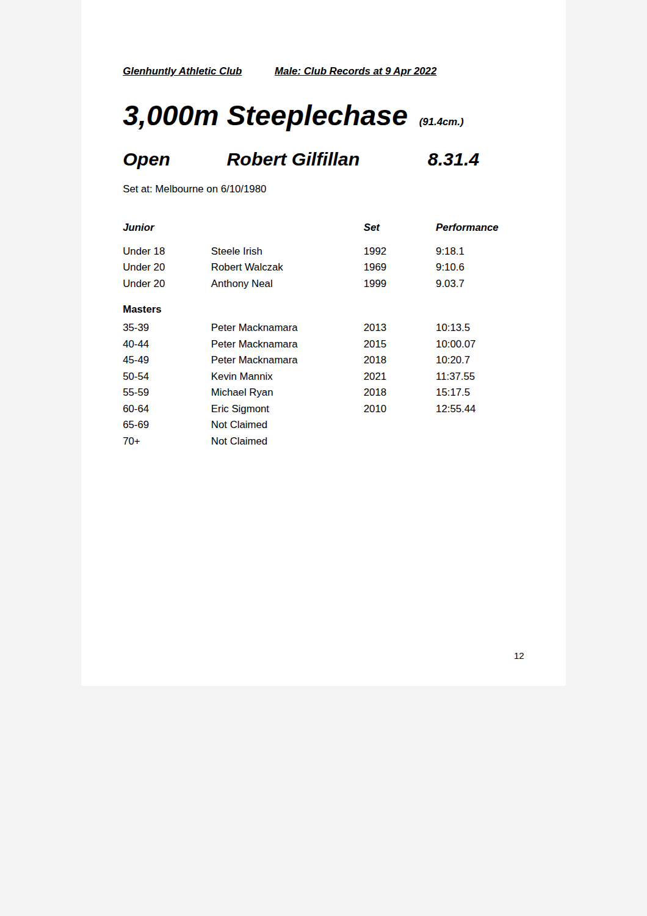Glenhuntly Athletic Club Male: Club Records at 9 Apr 2022
3,000m Steeplechase (91.4cm.)
Open Robert Gilfillan 8.31.4
Set at: Melbourne on 6/10/1980
Junior and Masters club records for the 3,000m Steeplechase
| Junior | | Set | Performance |
| --- | --- | --- | --- |
| Under 18 | Steele Irish | 1992 | 9:18.1 |
| Under 20 | Robert Walczak | 1969 | 9:10.6 |
| Under 20 | Anthony Neal | 1999 | 9.03.7 |
| Masters |
| 35-39 | Peter Macknamara | 2013 | 10:13.5 |
| 40-44 | Peter Macknamara | 2015 | 10:00.07 |
| 45-49 | Peter Macknamara | 2018 | 10:20.7 |
| 50-54 | Kevin Mannix | 2021 | 11:37.55 |
| 55-59 | Michael Ryan | 2018 | 15:17.5 |
| 60-64 | Eric Sigmont | 2010 | 12:55.44 |
| 65-69 | Not Claimed | | |
| 70+ | Not Claimed | | |
12